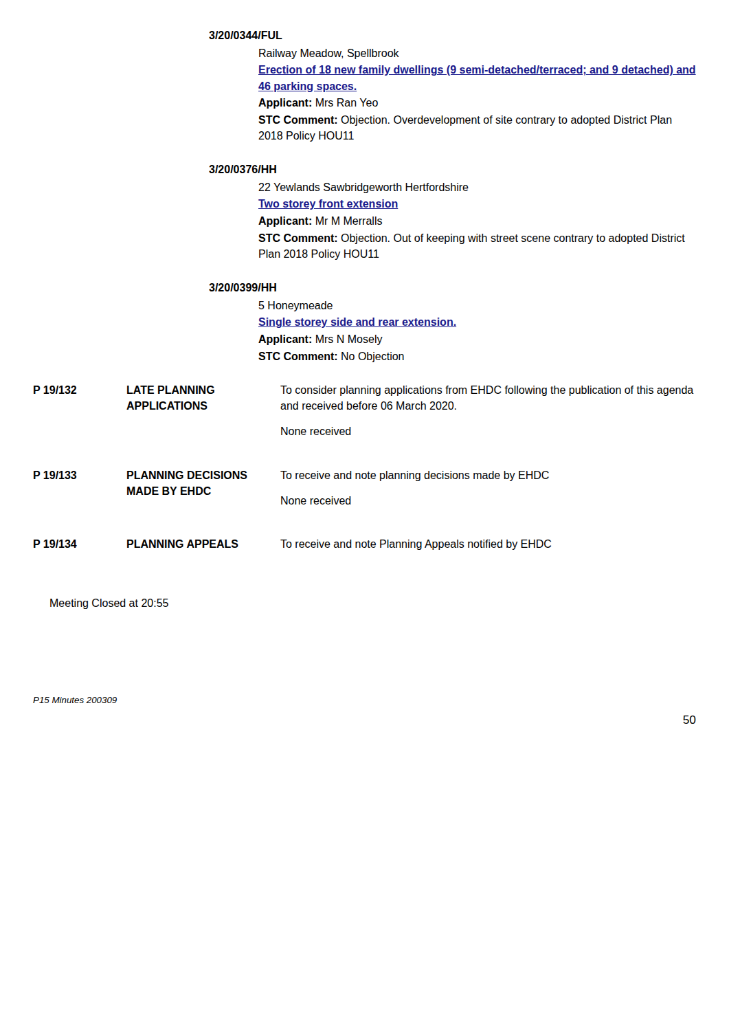3/20/0344/FUL
Railway Meadow, Spellbrook
Erection of 18 new family dwellings (9 semi-detached/terraced; and 9 detached) and 46 parking spaces.
Applicant: Mrs Ran Yeo
STC Comment: Objection. Overdevelopment of site contrary to adopted District Plan 2018 Policy HOU11
3/20/0376/HH
22 Yewlands Sawbridgeworth Hertfordshire
Two storey front extension
Applicant: Mr M Merralls
STC Comment: Objection. Out of keeping with street scene contrary to adopted District Plan 2018 Policy HOU11
3/20/0399/HH
5 Honeymeade
Single storey side and rear extension.
Applicant: Mrs N Mosely
STC Comment: No Objection
P 19/132
LATE PLANNING APPLICATIONS
To consider planning applications from EHDC following the publication of this agenda and received before 06 March 2020.
None received
P 19/133
PLANNING DECISIONS MADE BY EHDC
To receive and note planning decisions made by EHDC
None received
P 19/134
PLANNING APPEALS
To receive and note Planning Appeals notified by EHDC
Meeting Closed at 20:55
P15 Minutes 200309
50